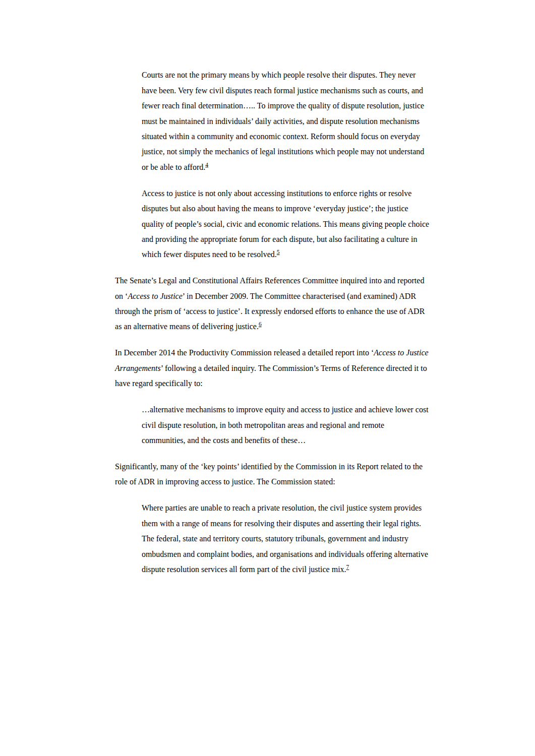Courts are not the primary means by which people resolve their disputes. They never have been. Very few civil disputes reach formal justice mechanisms such as courts, and fewer reach final determination….. To improve the quality of dispute resolution, justice must be maintained in individuals’ daily activities, and dispute resolution mechanisms situated within a community and economic context. Reform should focus on everyday justice, not simply the mechanics of legal institutions which people may not understand or be able to afford.4
Access to justice is not only about accessing institutions to enforce rights or resolve disputes but also about having the means to improve ‘everyday justice’; the justice quality of people’s social, civic and economic relations. This means giving people choice and providing the appropriate forum for each dispute, but also facilitating a culture in which fewer disputes need to be resolved.5
The Senate’s Legal and Constitutional Affairs References Committee inquired into and reported on ‘Access to Justice’ in December 2009. The Committee characterised (and examined) ADR through the prism of ‘access to justice’. It expressly endorsed efforts to enhance the use of ADR as an alternative means of delivering justice.6
In December 2014 the Productivity Commission released a detailed report into ‘Access to Justice Arrangements’ following a detailed inquiry. The Commission’s Terms of Reference directed it to have regard specifically to:
…alternative mechanisms to improve equity and access to justice and achieve lower cost civil dispute resolution, in both metropolitan areas and regional and remote communities, and the costs and benefits of these…
Significantly, many of the ‘key points’ identified by the Commission in its Report related to the role of ADR in improving access to justice. The Commission stated:
Where parties are unable to reach a private resolution, the civil justice system provides them with a range of means for resolving their disputes and asserting their legal rights. The federal, state and territory courts, statutory tribunals, government and industry ombudsmen and complaint bodies, and organisations and individuals offering alternative dispute resolution services all form part of the civil justice mix.7